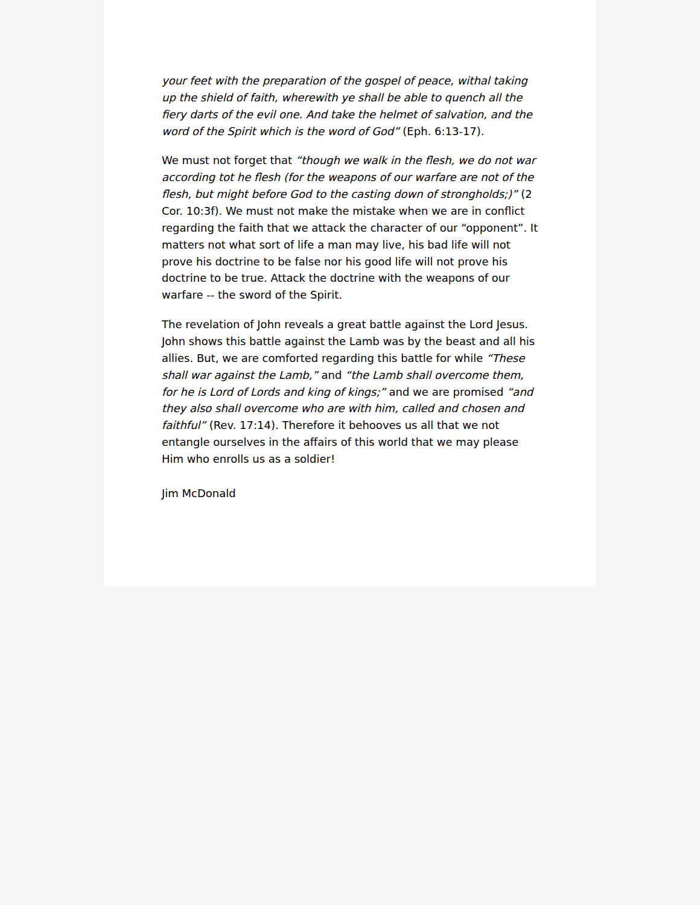your feet with the preparation of the gospel of peace, withal taking up the shield of faith, wherewith ye shall be able to quench all the fiery darts of the evil one. And take the helmet of salvation, and the word of the Spirit which is the word of God” (Eph. 6:13-17).
We must not forget that “though we walk in the flesh, we do not war according tot he flesh (for the weapons of our warfare are not of the flesh, but might before God to the casting down of strongholds;)” (2 Cor. 10:3f). We must not make the mistake when we are in conflict regarding the faith that we attack the character of our “opponent”. It matters not what sort of life a man may live, his bad life will not prove his doctrine to be false nor his good life will not prove his doctrine to be true. Attack the doctrine with the weapons of our warfare -- the sword of the Spirit.
The revelation of John reveals a great battle against the Lord Jesus. John shows this battle against the Lamb was by the beast and all his allies. But, we are comforted regarding this battle for while “These shall war against the Lamb,” and “the Lamb shall overcome them, for he is Lord of Lords and king of kings;” and we are promised “and they also shall overcome who are with him, called and chosen and faithful” (Rev. 17:14). Therefore it behooves us all that we not entangle ourselves in the affairs of this world that we may please Him who enrolls us as a soldier!
Jim McDonald